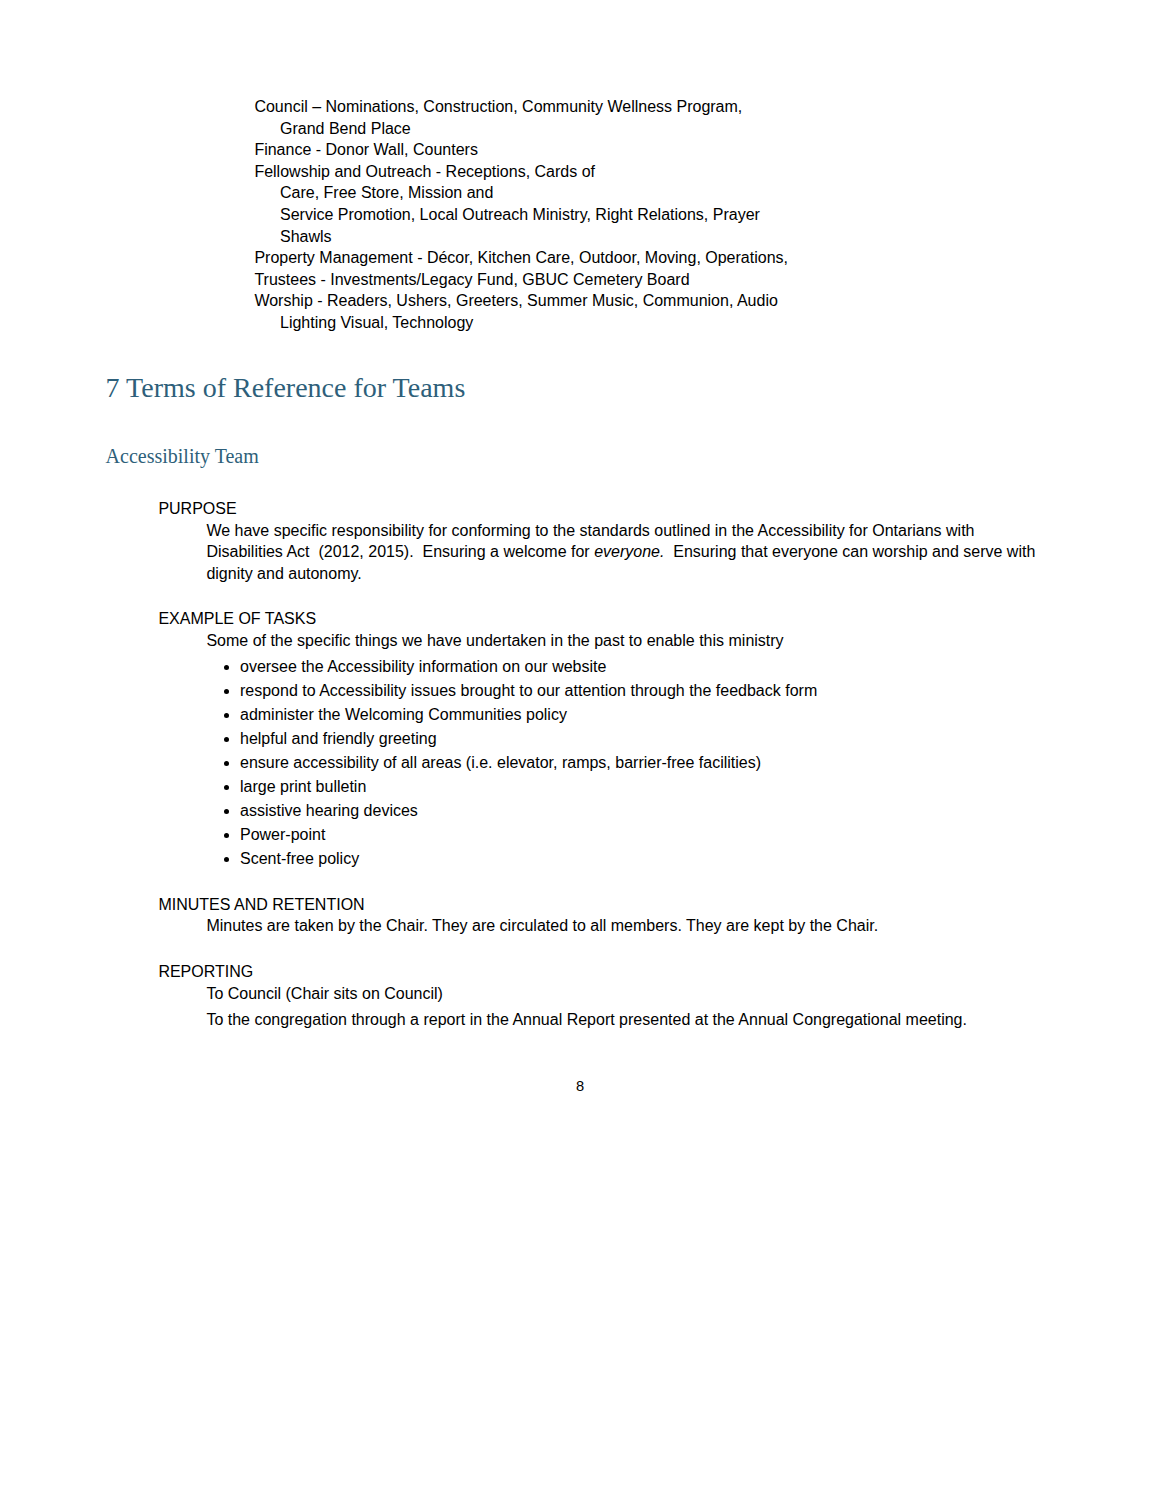Council – Nominations, Construction, Community Wellness Program,
Grand Bend Place
Finance - Donor Wall, Counters
Fellowship and Outreach - Receptions, Cards of
Care, Free Store, Mission and
Service Promotion, Local Outreach Ministry, Right Relations, Prayer
Shawls
Property Management - Décor, Kitchen Care, Outdoor, Moving, Operations,
Trustees - Investments/Legacy Fund, GBUC Cemetery Board
Worship - Readers, Ushers, Greeters, Summer Music, Communion, Audio
Lighting Visual, Technology
7 Terms of Reference for Teams
Accessibility Team
PURPOSE
We have specific responsibility for conforming to the standards outlined in the Accessibility for Ontarians with Disabilities Act (2012, 2015). Ensuring a welcome for everyone. Ensuring that everyone can worship and serve with dignity and autonomy.
EXAMPLE OF TASKS
Some of the specific things we have undertaken in the past to enable this ministry
oversee the Accessibility information on our website
respond to Accessibility issues brought to our attention through the feedback form
administer the Welcoming Communities policy
helpful and friendly greeting
ensure accessibility of all areas (i.e. elevator, ramps, barrier-free facilities)
large print bulletin
assistive hearing devices
Power-point
Scent-free policy
MINUTES AND RETENTION
Minutes are taken by the Chair. They are circulated to all members. They are kept by the Chair.
REPORTING
To Council (Chair sits on Council)
To the congregation through a report in the Annual Report presented at the Annual Congregational meeting.
8